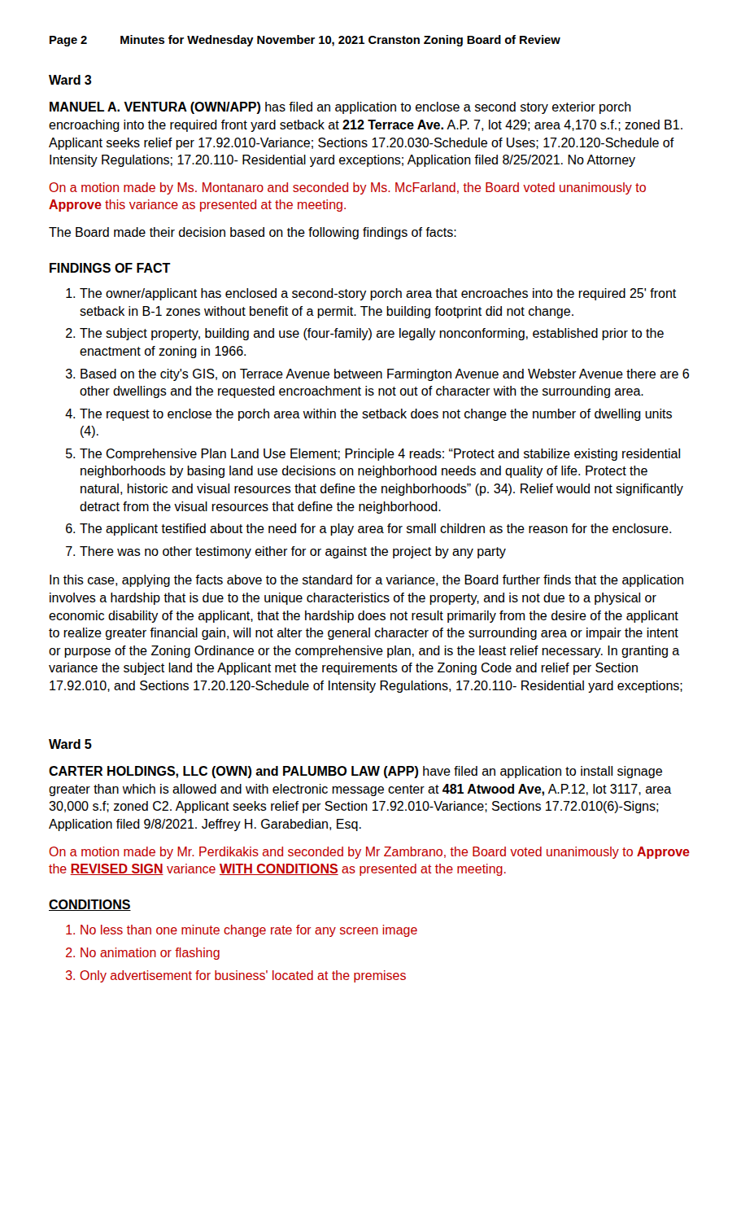Page 2 Minutes for Wednesday November 10, 2021 Cranston Zoning Board of Review
Ward 3
MANUEL A. VENTURA (OWN/APP) has filed an application to enclose a second story exterior porch encroaching into the required front yard setback at 212 Terrace Ave. A.P. 7, lot 429; area 4,170 s.f.; zoned B1. Applicant seeks relief per 17.92.010-Variance; Sections 17.20.030-Schedule of Uses; 17.20.120-Schedule of Intensity Regulations; 17.20.110- Residential yard exceptions; Application filed 8/25/2021. No Attorney
On a motion made by Ms. Montanaro and seconded by Ms. McFarland, the Board voted unanimously to Approve this variance as presented at the meeting.
The Board made their decision based on the following findings of facts:
FINDINGS OF FACT
The owner/applicant has enclosed a second-story porch area that encroaches into the required 25' front setback in B-1 zones without benefit of a permit. The building footprint did not change.
The subject property, building and use (four-family) are legally nonconforming, established prior to the enactment of zoning in 1966.
Based on the city's GIS, on Terrace Avenue between Farmington Avenue and Webster Avenue there are 6 other dwellings and the requested encroachment is not out of character with the surrounding area.
The request to enclose the porch area within the setback does not change the number of dwelling units (4).
The Comprehensive Plan Land Use Element; Principle 4 reads: “Protect and stabilize existing residential neighborhoods by basing land use decisions on neighborhood needs and quality of life. Protect the natural, historic and visual resources that define the neighborhoods” (p. 34). Relief would not significantly detract from the visual resources that define the neighborhood.
The applicant testified about the need for a play area for small children as the reason for the enclosure.
There was no other testimony either for or against the project by any party
In this case, applying the facts above to the standard for a variance, the Board further finds that the application involves a hardship that is due to the unique characteristics of the property, and is not due to a physical or economic disability of the applicant, that the hardship does not result primarily from the desire of the applicant to realize greater financial gain, will not alter the general character of the surrounding area or impair the intent or purpose of the Zoning Ordinance or the comprehensive plan, and is the least relief necessary. In granting a variance the subject land the Applicant met the requirements of the Zoning Code and relief per Section 17.92.010, and Sections 17.20.120-Schedule of Intensity Regulations, 17.20.110- Residential yard exceptions;
Ward 5
CARTER HOLDINGS, LLC (OWN) and PALUMBO LAW (APP) have filed an application to install signage greater than which is allowed and with electronic message center at 481 Atwood Ave, A.P.12, lot 3117, area 30,000 s.f; zoned C2. Applicant seeks relief per Section 17.92.010-Variance; Sections 17.72.010(6)-Signs; Application filed 9/8/2021. Jeffrey H. Garabedian, Esq.
On a motion made by Mr. Perdikakis and seconded by Mr Zambrano, the Board voted unanimously to Approve the REVISED SIGN variance WITH CONDITIONS as presented at the meeting.
CONDITIONS
No less than one minute change rate for any screen image
No animation or flashing
Only advertisement for business' located at the premises